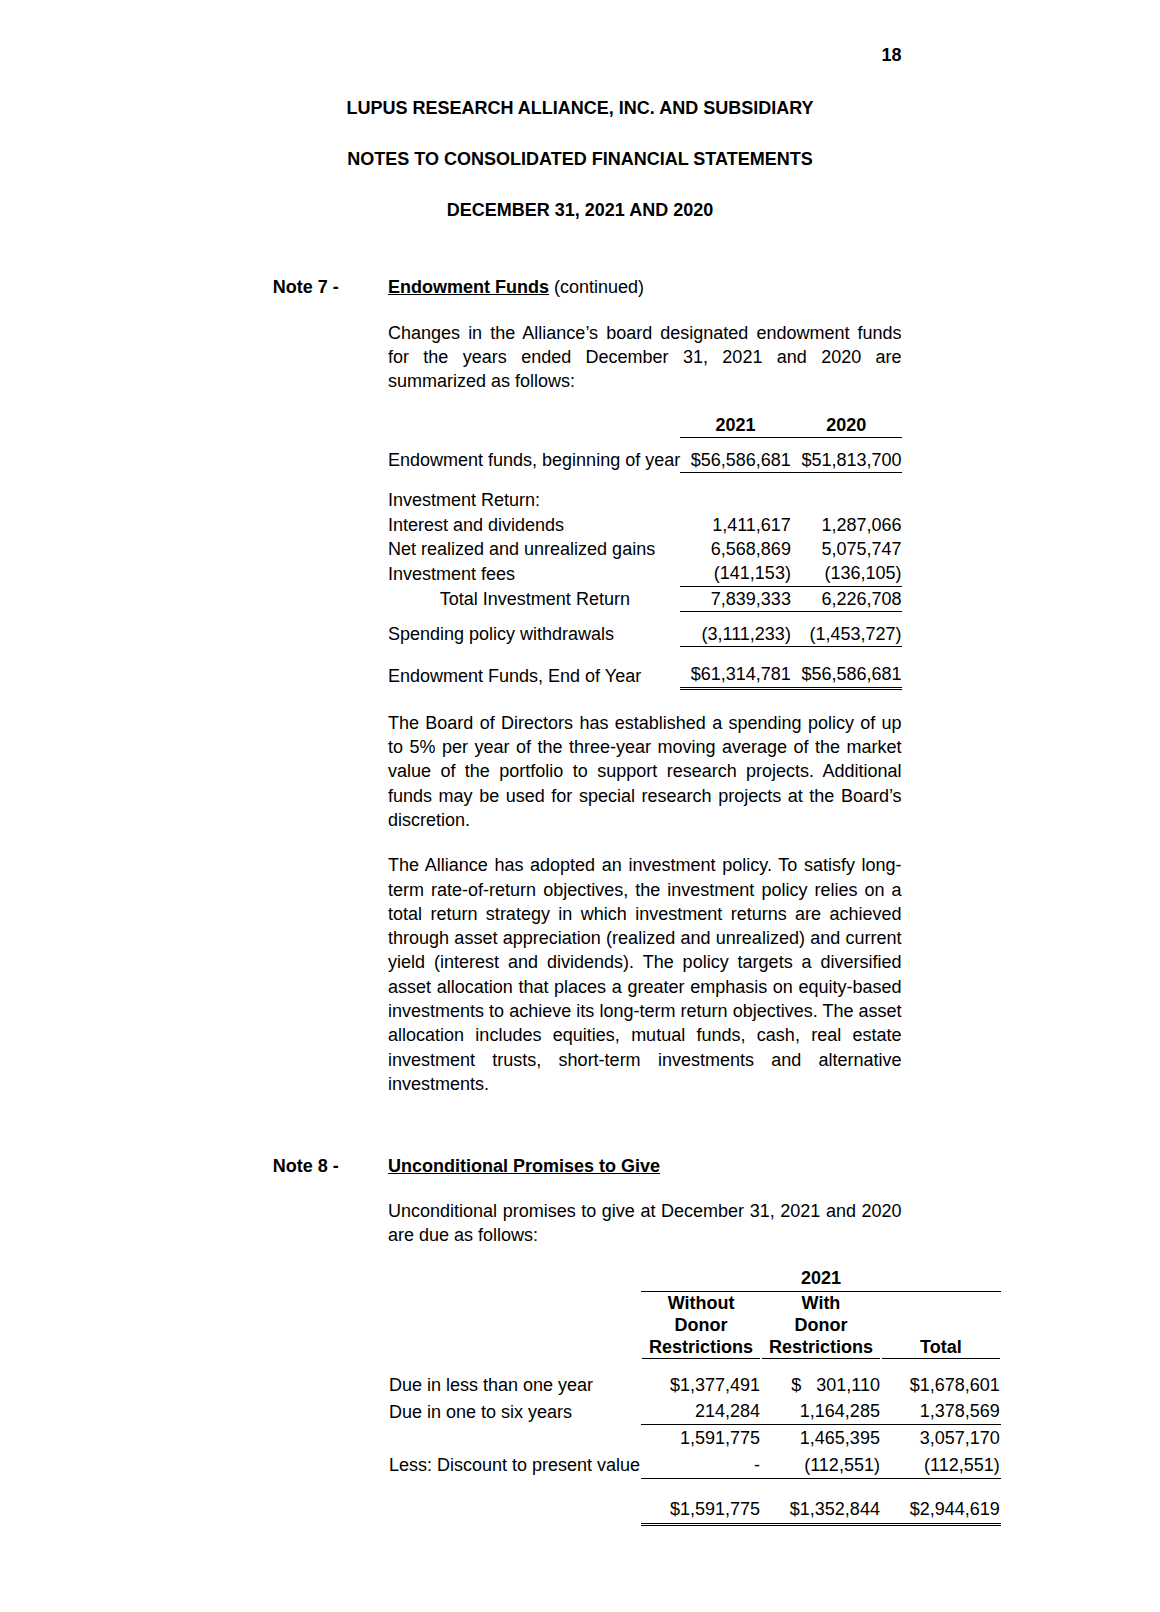18
LUPUS RESEARCH ALLIANCE, INC. AND SUBSIDIARY
NOTES TO CONSOLIDATED FINANCIAL STATEMENTS
DECEMBER 31, 2021 AND 2020
Note 7 -
Endowment Funds (continued)
Changes in the Alliance’s board designated endowment funds for the years ended December 31, 2021 and 2020 are summarized as follows:
| | 2021 | 2020 |
| Endowment funds, beginning of year | $56,586,681 | $51,813,700 |
| Investment Return: | | |
| Interest and dividends | 1,411,617 | 1,287,066 |
| Net realized and unrealized gains | 6,568,869 | 5,075,747 |
| Investment fees | (141,153) | (136,105) |
| Total Investment Return | 7,839,333 | 6,226,708 |
| Spending policy withdrawals | (3,111,233) | (1,453,727) |
| Endowment Funds, End of Year | $61,314,781 | $56,586,681 |
The Board of Directors has established a spending policy of up to 5% per year of the three-year moving average of the market value of the portfolio to support research projects. Additional funds may be used for special research projects at the Board’s discretion.
The Alliance has adopted an investment policy. To satisfy long-term rate-of-return objectives, the investment policy relies on a total return strategy in which investment returns are achieved through asset appreciation (realized and unrealized) and current yield (interest and dividends). The policy targets a diversified asset allocation that places a greater emphasis on equity-based investments to achieve its long-term return objectives. The asset allocation includes equities, mutual funds, cash, real estate investment trusts, short-term investments and alternative investments.
Note 8 -
Unconditional Promises to Give
Unconditional promises to give at December 31, 2021 and 2020 are due as follows:
| | 2021 |
| | Without Donor Restrictions | With Donor Restrictions | Total |
| Due in less than one year | $1,377,491 | $ 301,110 | $1,678,601 |
| Due in one to six years | 214,284 | 1,164,285 | 1,378,569 |
| | 1,591,775 | 1,465,395 | 3,057,170 |
| Less: Discount to present value | - | (112,551) | (112,551) |
| | $1,591,775 | $1,352,844 | $2,944,619 |